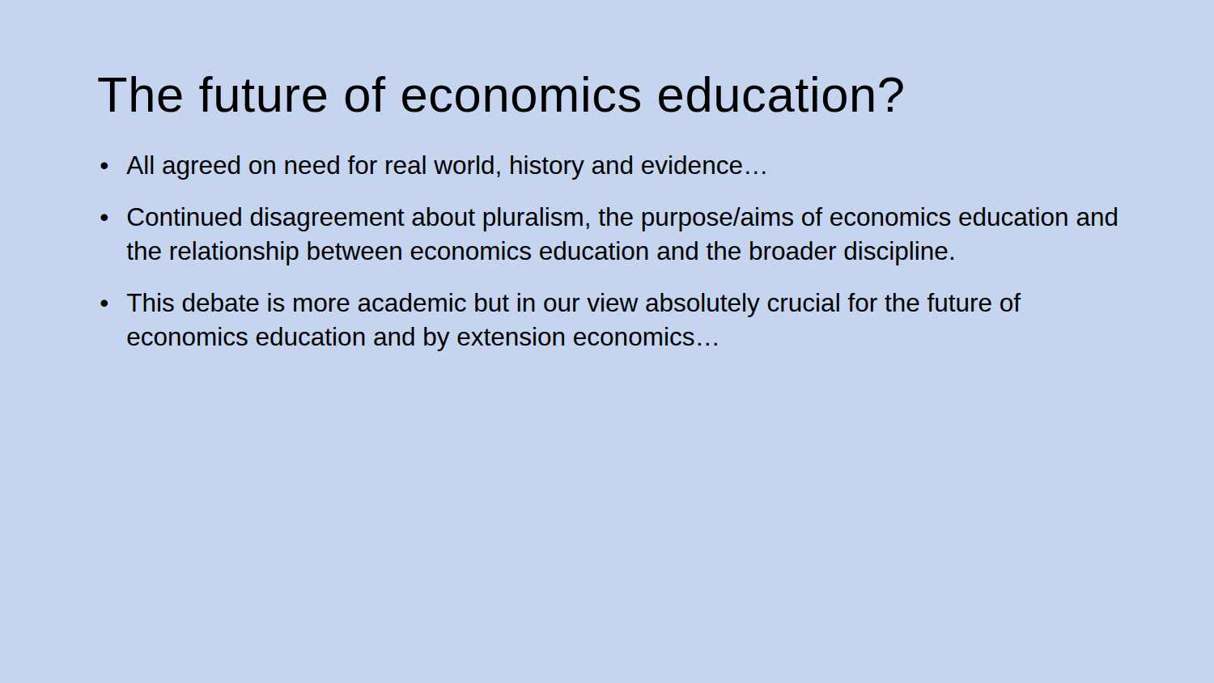The future of economics education?
All agreed on need for real world, history and evidence…
Continued disagreement about pluralism, the purpose/aims of economics education and the relationship between economics education and the broader discipline.
This debate is more academic but in our view absolutely crucial for the future of economics education and by extension economics…